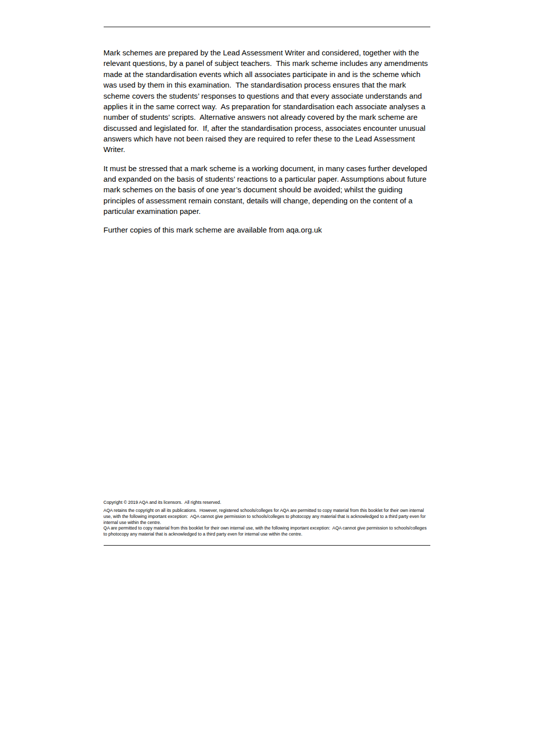Mark schemes are prepared by the Lead Assessment Writer and considered, together with the relevant questions, by a panel of subject teachers. This mark scheme includes any amendments made at the standardisation events which all associates participate in and is the scheme which was used by them in this examination. The standardisation process ensures that the mark scheme covers the students’ responses to questions and that every associate understands and applies it in the same correct way. As preparation for standardisation each associate analyses a number of students’ scripts. Alternative answers not already covered by the mark scheme are discussed and legislated for. If, after the standardisation process, associates encounter unusual answers which have not been raised they are required to refer these to the Lead Assessment Writer.
It must be stressed that a mark scheme is a working document, in many cases further developed and expanded on the basis of students’ reactions to a particular paper. Assumptions about future mark schemes on the basis of one year’s document should be avoided; whilst the guiding principles of assessment remain constant, details will change, depending on the content of a particular examination paper.
Further copies of this mark scheme are available from aqa.org.uk
Copyright © 2019 AQA and its licensors. All rights reserved.
AQA retains the copyright on all its publications. However, registered schools/colleges for AQA are permitted to copy material from this booklet for their own internal use, with the following important exception: AQA cannot give permission to schools/colleges to photocopy any material that is acknowledged to a third party even for internal use within the centre.
QA are permitted to copy material from this booklet for their own internal use, with the following important exception: AQA cannot give permission to schools/colleges to photocopy any material that is acknowledged to a third party even for internal use within the centre.